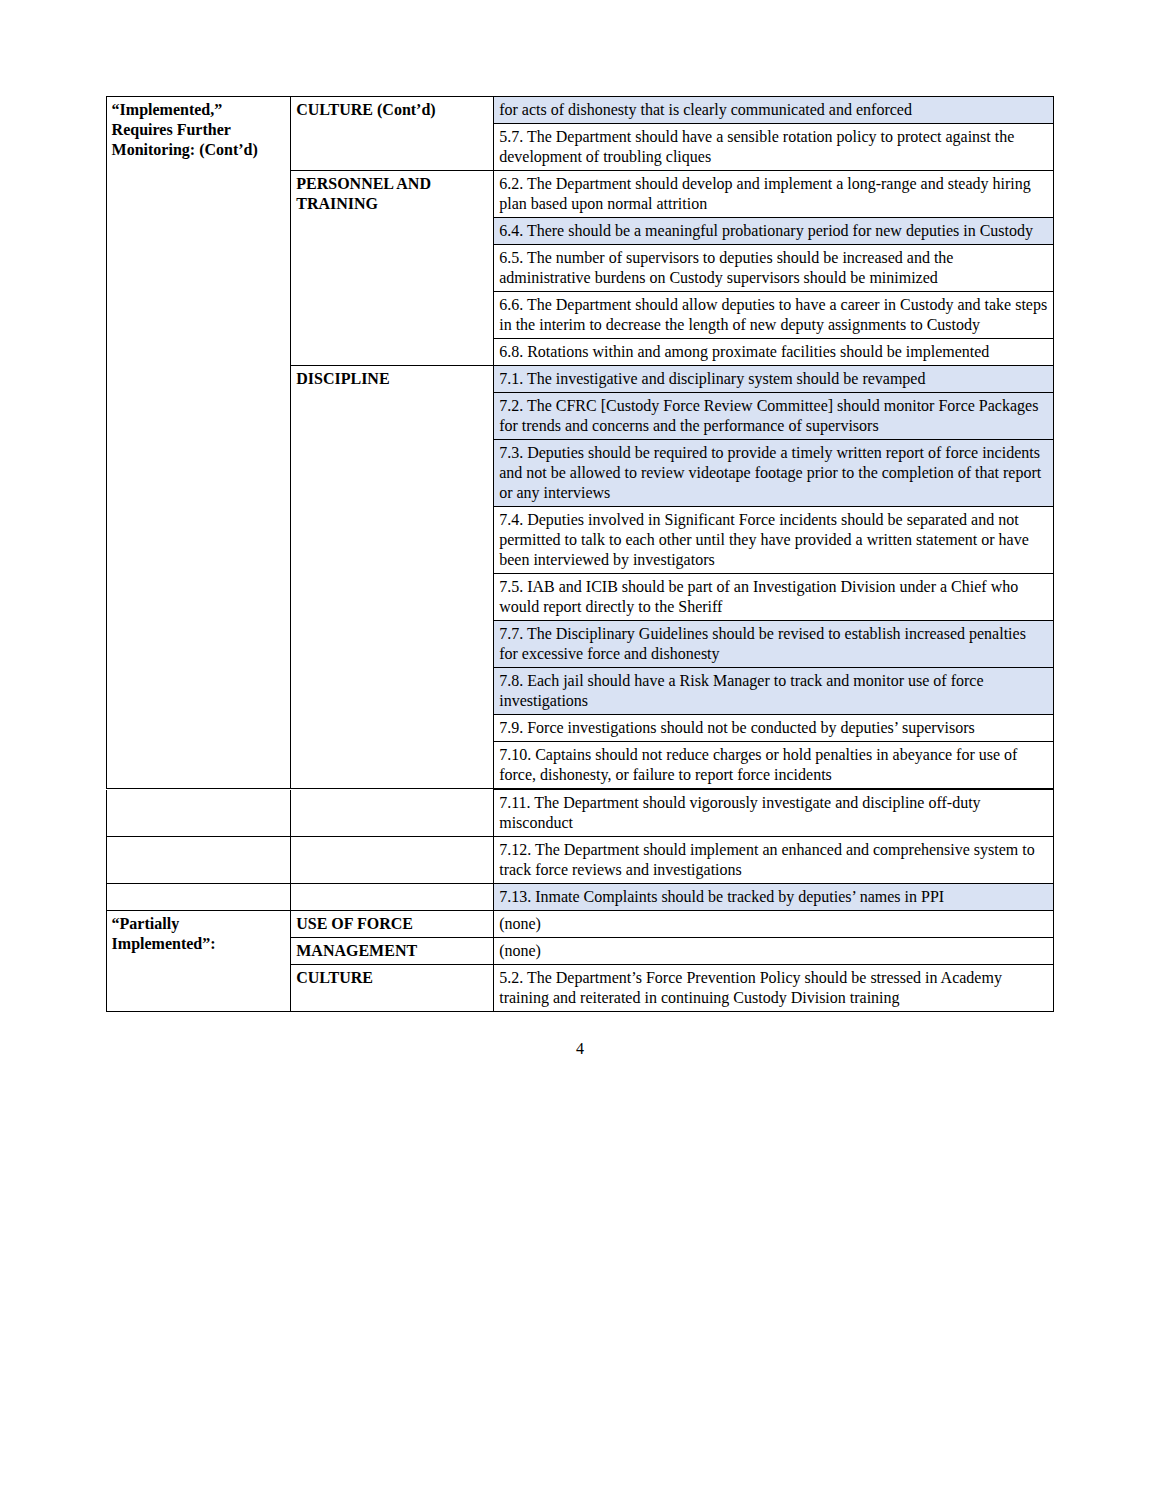| “Implemented,” Requires Further Monitoring: (Cont’d) | CULTURE (Cont’d) | for acts of dishonesty that is clearly communicated and enforced |
| 5.7. The Department should have a sensible rotation policy to protect against the development of troubling cliques |
| PERSONNEL AND TRAINING | 6.2. The Department should develop and implement a long-range and steady hiring plan based upon normal attrition |
| 6.4. There should be a meaningful probationary period for new deputies in Custody |
| 6.5. The number of supervisors to deputies should be increased and the administrative burdens on Custody supervisors should be minimized |
| 6.6. The Department should allow deputies to have a career in Custody and take steps in the interim to decrease the length of new deputy assignments to Custody |
| 6.8. Rotations within and among proximate facilities should be implemented |
| DISCIPLINE | 7.1. The investigative and disciplinary system should be revamped |
| 7.2. The CFRC [Custody Force Review Committee] should monitor Force Packages for trends and concerns and the performance of supervisors |
| 7.3. Deputies should be required to provide a timely written report of force incidents and not be allowed to review videotape footage prior to the completion of that report or any interviews |
| 7.4. Deputies involved in Significant Force incidents should be separated and not permitted to talk to each other until they have provided a written statement or have been interviewed by investigators |
| 7.5. IAB and ICIB should be part of an Investigation Division under a Chief who would report directly to the Sheriff |
| 7.7. The Disciplinary Guidelines should be revised to establish increased penalties for excessive force and dishonesty |
| 7.8. Each jail should have a Risk Manager to track and monitor use of force investigations |
| 7.9. Force investigations should not be conducted by deputies’ supervisors |
| 7.10. Captains should not reduce charges or hold penalties in abeyance for use of force, dishonesty, or failure to report force incidents |
| | | 7.11. The Department should vigorously investigate and discipline off-duty misconduct |
| | | 7.12. The Department should implement an enhanced and comprehensive system to track force reviews and investigations |
| | | 7.13. Inmate Complaints should be tracked by deputies’ names in PPI |
| “Partially Implemented”: | USE OF FORCE | (none) |
| MANAGEMENT | (none) |
| CULTURE | 5.2. The Department’s Force Prevention Policy should be stressed in Academy training and reiterated in continuing Custody Division training |
4